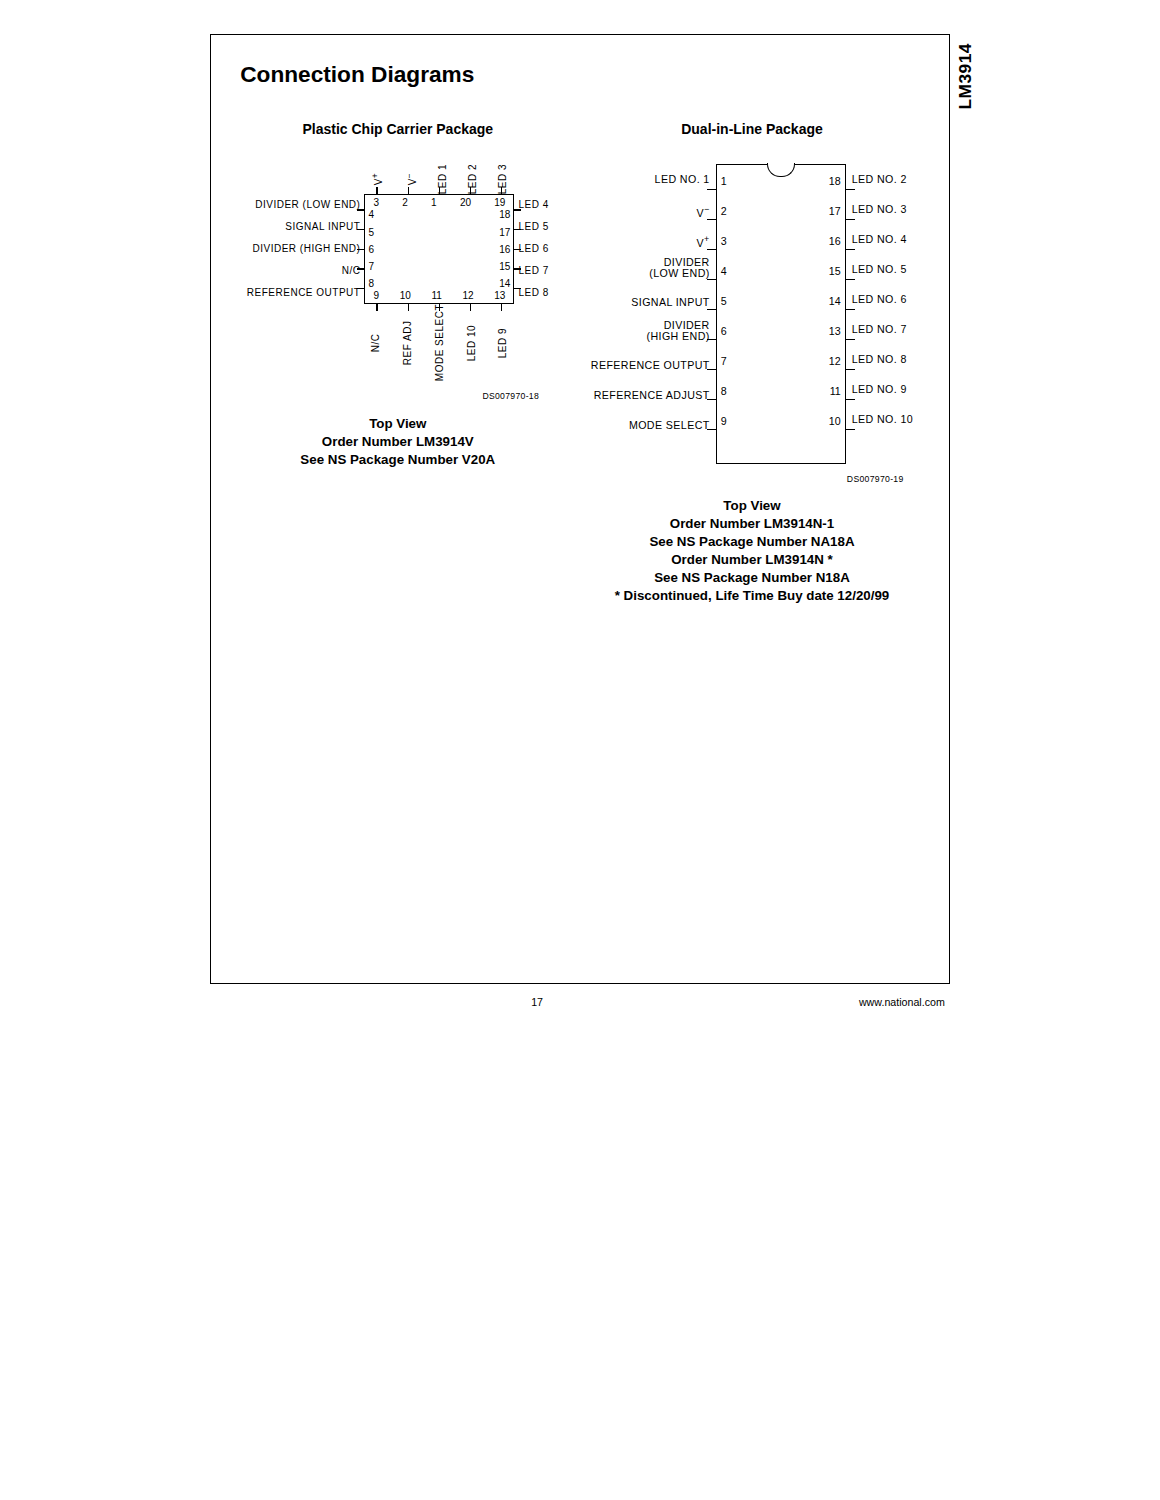LM3914
Connection Diagrams
Plastic Chip Carrier Package
V+ V− LED 1 LED 2 LED 3
DIVIDER (LOW END)
SIGNAL INPUT
DIVIDER (HIGH END)
N/C
REFERENCE OUTPUT
3212019
45678
1817161514
910111213
LED 4
LED 5
LED 6
LED 7
LED 8
N/C REF ADJ MODE SELECT LED 10 LED 9
DS007970-18
Top View
Order Number LM3914V
See NS Package Number V20A
Dual-in-Line Package
LED NO. 1
V−
V+
DIVIDER
(LOW END)
SIGNAL INPUT
DIVIDER
(HIGH END)
REFERENCE OUTPUT
REFERENCE ADJUST
MODE SELECT
1
2
3
4
5
6
7
8
9
18
17
16
15
14
13
12
11
10
LED NO. 2
LED NO. 3
LED NO. 4
LED NO. 5
LED NO. 6
LED NO. 7
LED NO. 8
LED NO. 9
LED NO. 10
DS007970-19
Top View
Order Number LM3914N-1
See NS Package Number NA18A
Order Number LM3914N *
See NS Package Number N18A
* Discontinued, Life Time Buy date 12/20/99
17 www.national.com